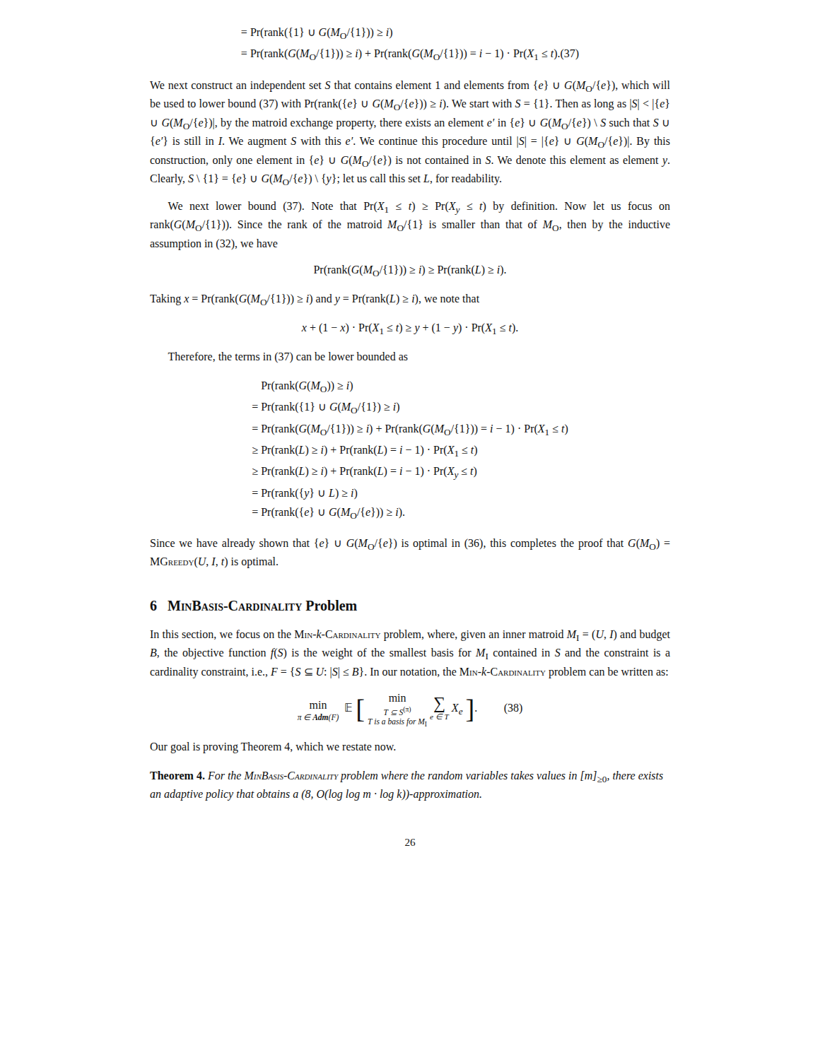=
Pr(rank({1} ∪ G(MO/{1})) ≥ i)
=
Pr(rank(G(MO/{1})) ≥ i) + Pr(rank(G(MO/{1})) = i − 1) · Pr(X1 ≤ t).
(37)
We next construct an independent set S that contains element 1 and elements from {e} ∪ G(MO/{e}), which will be used to lower bound (37) with Pr(rank({e} ∪ G(MO/{e})) ≥ i). We start with S = {1}. Then as long as |S| < |{e} ∪ G(MO/{e})|, by the matroid exchange property, there exists an element e′ in {e} ∪ G(MO/{e}) \ S such that S ∪ {e′} is still in I. We augment S with this e′. We continue this procedure until |S| = |{e} ∪ G(MO/{e})|. By this construction, only one element in {e} ∪ G(MO/{e}) is not contained in S. We denote this element as element y. Clearly, S \ {1} = {e} ∪ G(MO/{e}) \ {y}; let us call this set L, for readability.
We next lower bound (37). Note that Pr(X1 ≤ t) ≥ Pr(Xy ≤ t) by definition. Now let us focus on rank(G(MO/{1})). Since the rank of the matroid MO/{1} is smaller than that of MO, then by the inductive assumption in (32), we have
Pr(rank(G(MO/{1})) ≥ i) ≥ Pr(rank(L) ≥ i).
Taking x = Pr(rank(G(MO/{1})) ≥ i) and y = Pr(rank(L) ≥ i), we note that
x + (1 − x) · Pr(X1 ≤ t) ≥ y + (1 − y) · Pr(X1 ≤ t).
Therefore, the terms in (37) can be lower bounded as
Pr(rank(G(MO)) ≥ i)
=
Pr(rank({1} ∪ G(MO/{1}) ≥ i)
=
Pr(rank(G(MO/{1})) ≥ i) + Pr(rank(G(MO/{1})) = i − 1) · Pr(X1 ≤ t)
≥
Pr(rank(L) ≥ i) + Pr(rank(L) = i − 1) · Pr(X1 ≤ t)
≥
Pr(rank(L) ≥ i) + Pr(rank(L) = i − 1) · Pr(Xy ≤ t)
=
Pr(rank({y} ∪ L) ≥ i)
=
Pr(rank({e} ∪ G(MO/{e})) ≥ i).
Since we have already shown that {e} ∪ G(MO/{e}) is optimal in (36), this completes the proof that G(MO) = MGreedy(U, I, t) is optimal.
6 Min Basis-Cardinality Problem
In this section, we focus on the Min-k-Cardinality problem, where, given an inner matroid MI = (U, I) and budget B, the objective function f(S) is the weight of the smallest basis for MI contained in S and the constraint is a cardinality constraint, i.e., F = {S ⊆ U: |S| ≤ B}. In our notation, the Min-k-Cardinality problem can be written as:
min π ∈ Adm(F) 𝔼 [ min T ⊆ S(π) T is a basis for MI ∑ e ∈ T Xe ].
(38)
Our goal is proving Theorem 4, which we restate now.
Theorem 4. For the Min Basis-Cardinality problem where the random variables takes values in [m]≥0, there exists an adaptive policy that obtains a (8, O(log log m · log k))-approximation.
26